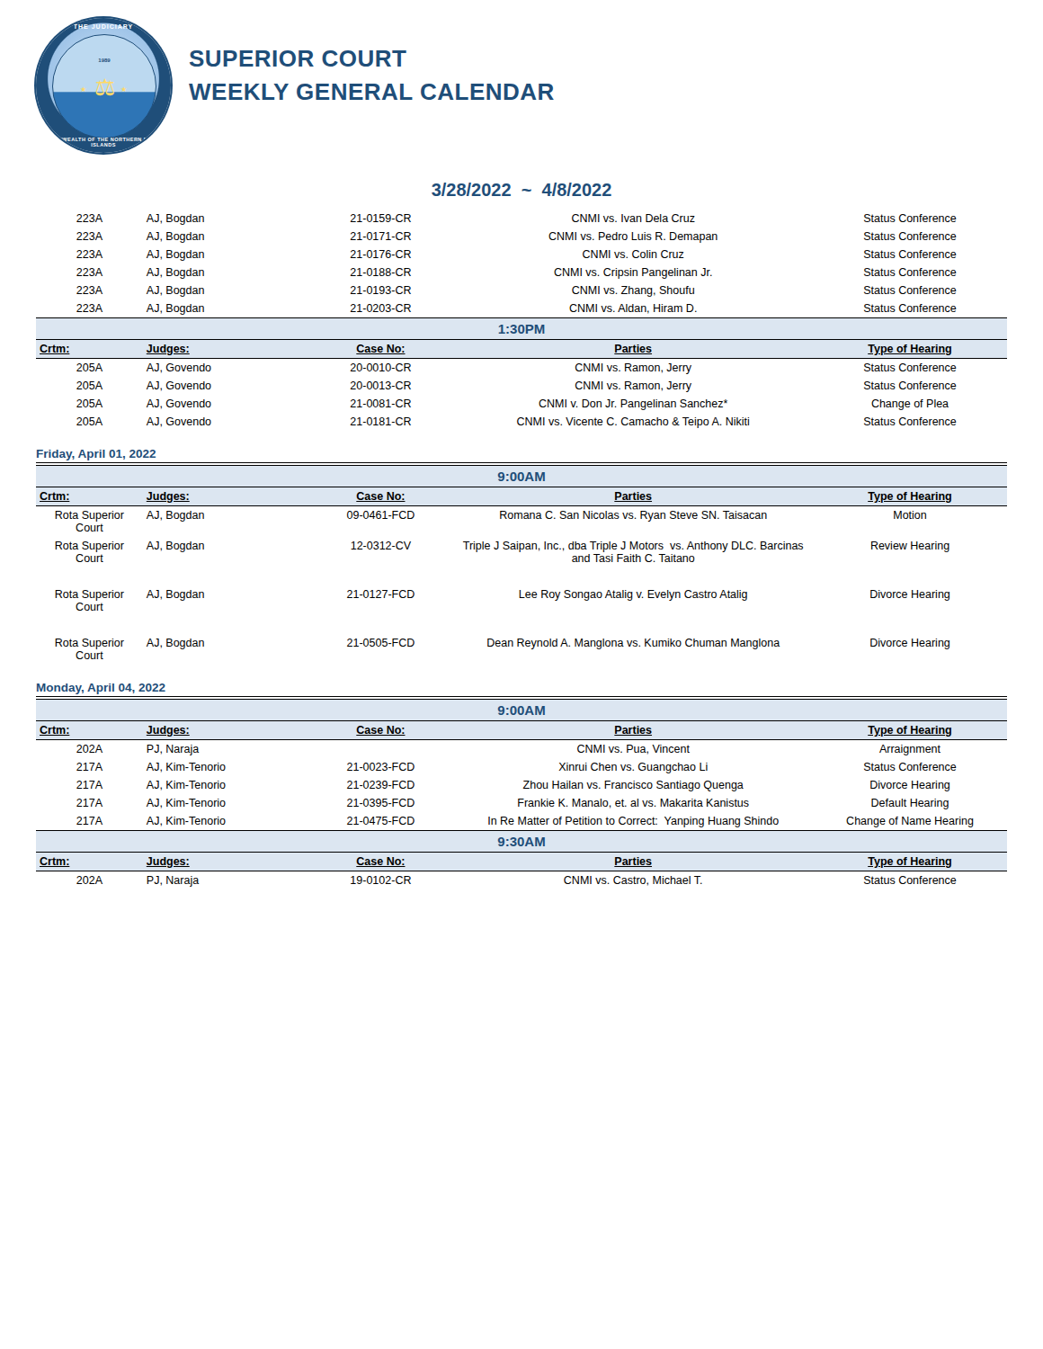THE JUDICIARY
1989
⚖
★ ★
COMMONWEALTH OF THE NORTHERN MARIANA ISLANDS
SUPERIOR COURT
WEEKLY GENERAL CALENDAR
3/28/2022 ~ 4/8/2022
| 223A | AJ, Bogdan | 21-0159-CR | CNMI vs. Ivan Dela Cruz | Status Conference |
| 223A | AJ, Bogdan | 21-0171-CR | CNMI vs. Pedro Luis R. Demapan | Status Conference |
| 223A | AJ, Bogdan | 21-0176-CR | CNMI vs. Colin Cruz | Status Conference |
| 223A | AJ, Bogdan | 21-0188-CR | CNMI vs. Cripsin Pangelinan Jr. | Status Conference |
| 223A | AJ, Bogdan | 21-0193-CR | CNMI vs. Zhang, Shoufu | Status Conference |
| 223A | AJ, Bogdan | 21-0203-CR | CNMI vs. Aldan, Hiram D. | Status Conference |
| 1:30PM |
| Crtm: | Judges: | Case No: | Parties | Type of Hearing |
| 205A | AJ, Govendo | 20-0010-CR | CNMI vs. Ramon, Jerry | Status Conference |
| 205A | AJ, Govendo | 20-0013-CR | CNMI vs. Ramon, Jerry | Status Conference |
| 205A | AJ, Govendo | 21-0081-CR | CNMI v. Don Jr. Pangelinan Sanchez* | Change of Plea |
| 205A | AJ, Govendo | 21-0181-CR | CNMI vs. Vicente C. Camacho & Teipo A. Nikiti | Status Conference |
Friday, April 01, 2022
| 9:00AM |
| Crtm: | Judges: | Case No: | Parties | Type of Hearing |
| Rota Superior Court | AJ, Bogdan | 09-0461-FCD | Romana C. San Nicolas vs. Ryan Steve SN. Taisacan | Motion |
| Rota Superior Court | AJ, Bogdan | 12-0312-CV | Triple J Saipan, Inc., dba Triple J Motors vs. Anthony DLC. Barcinas and Tasi Faith C. Taitano | Review Hearing |
| Rota Superior Court | AJ, Bogdan | 21-0127-FCD | Lee Roy Songao Atalig v. Evelyn Castro Atalig | Divorce Hearing |
| Rota Superior Court | AJ, Bogdan | 21-0505-FCD | Dean Reynold A. Manglona vs. Kumiko Chuman Manglona | Divorce Hearing |
Monday, April 04, 2022
| 9:00AM |
| Crtm: | Judges: | Case No: | Parties | Type of Hearing |
| 202A | PJ, Naraja | | CNMI vs. Pua, Vincent | Arraignment |
| 217A | AJ, Kim-Tenorio | 21-0023-FCD | Xinrui Chen vs. Guangchao Li | Status Conference |
| 217A | AJ, Kim-Tenorio | 21-0239-FCD | Zhou Hailan vs. Francisco Santiago Quenga | Divorce Hearing |
| 217A | AJ, Kim-Tenorio | 21-0395-FCD | Frankie K. Manalo, et. al vs. Makarita Kanistus | Default Hearing |
| 217A | AJ, Kim-Tenorio | 21-0475-FCD | In Re Matter of Petition to Correct: Yanping Huang Shindo | Change of Name Hearing |
| 9:30AM |
| Crtm: | Judges: | Case No: | Parties | Type of Hearing |
| 202A | PJ, Naraja | 19-0102-CR | CNMI vs. Castro, Michael T. | Status Conference |